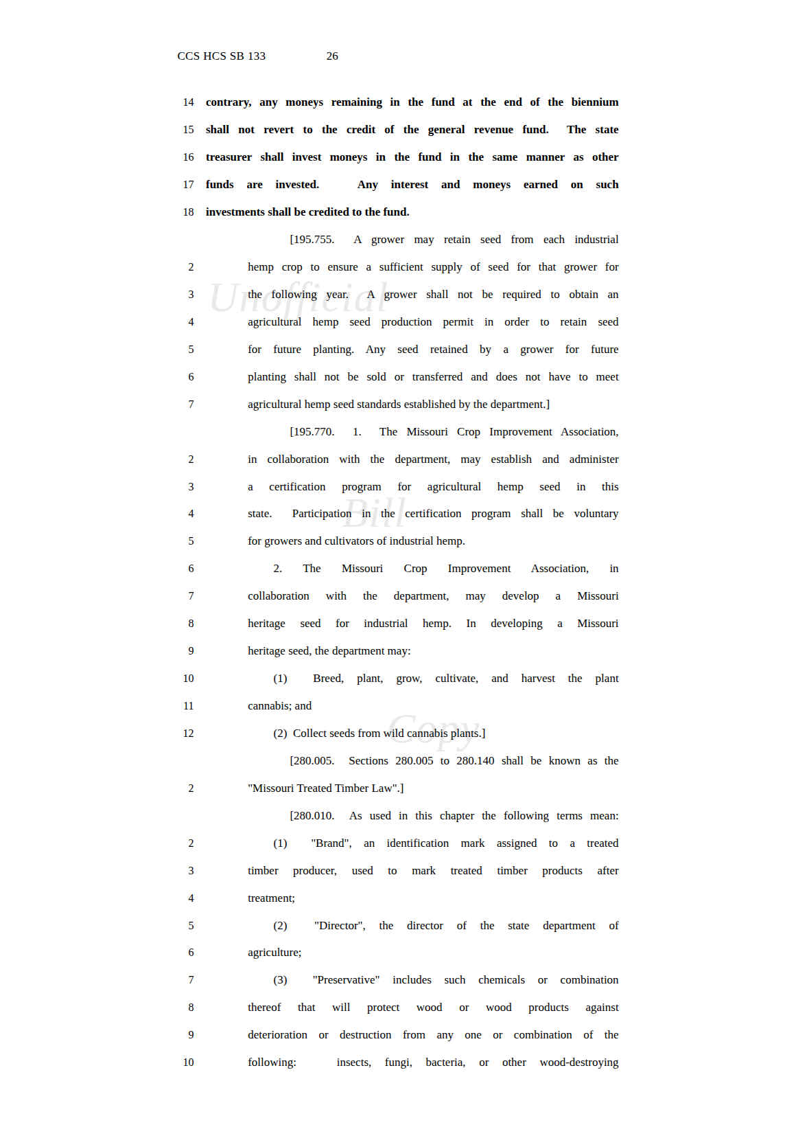Unofficial Bill Copy
CCS HCS SB 133 26
14 contrary, any moneys remaining in the fund at the end of the biennium
15 shall not revert to the credit of the general revenue fund. The state
16 treasurer shall invest moneys in the fund in the same manner as other
17 funds are invested. Any interest and moneys earned on such
18 investments shall be credited to the fund.
[195.755. A grower may retain seed from each industrial
2 hemp crop to ensure a sufficient supply of seed for that grower for
3 the following year. A grower shall not be required to obtain an
4 agricultural hemp seed production permit in order to retain seed
5 for future planting. Any seed retained by a grower for future
6 planting shall not be sold or transferred and does not have to meet
7 agricultural hemp seed standards established by the department.]
[195.770. 1. The Missouri Crop Improvement Association,
2 in collaboration with the department, may establish and administer
3 a certification program for agricultural hemp seed in this
4 state. Participation in the certification program shall be voluntary
5 for growers and cultivators of industrial hemp.
62. The Missouri Crop Improvement Association, in
7 collaboration with the department, may develop a Missouri
8 heritage seed for industrial hemp. In developing a Missouri
9 heritage seed, the department may:
10(1) Breed, plant, grow, cultivate, and harvest the plant
11 cannabis; and
12(2) Collect seeds from wild cannabis plants.]
[280.005. Sections 280.005 to 280.140 shall be known as the
2"Missouri Treated Timber Law".]
[280.010. As used in this chapter the following terms mean:
2(1) "Brand", an identification mark assigned to a treated
3 timber producer, used to mark treated timber products after
4 treatment;
5(2) "Director", the director of the state department of
6 agriculture;
7(3) "Preservative" includes such chemicals or combination
8 thereof that will protect wood or wood products against
9 deterioration or destruction from any one or combination of the
10 following: insects, fungi, bacteria, or other wood-destroying